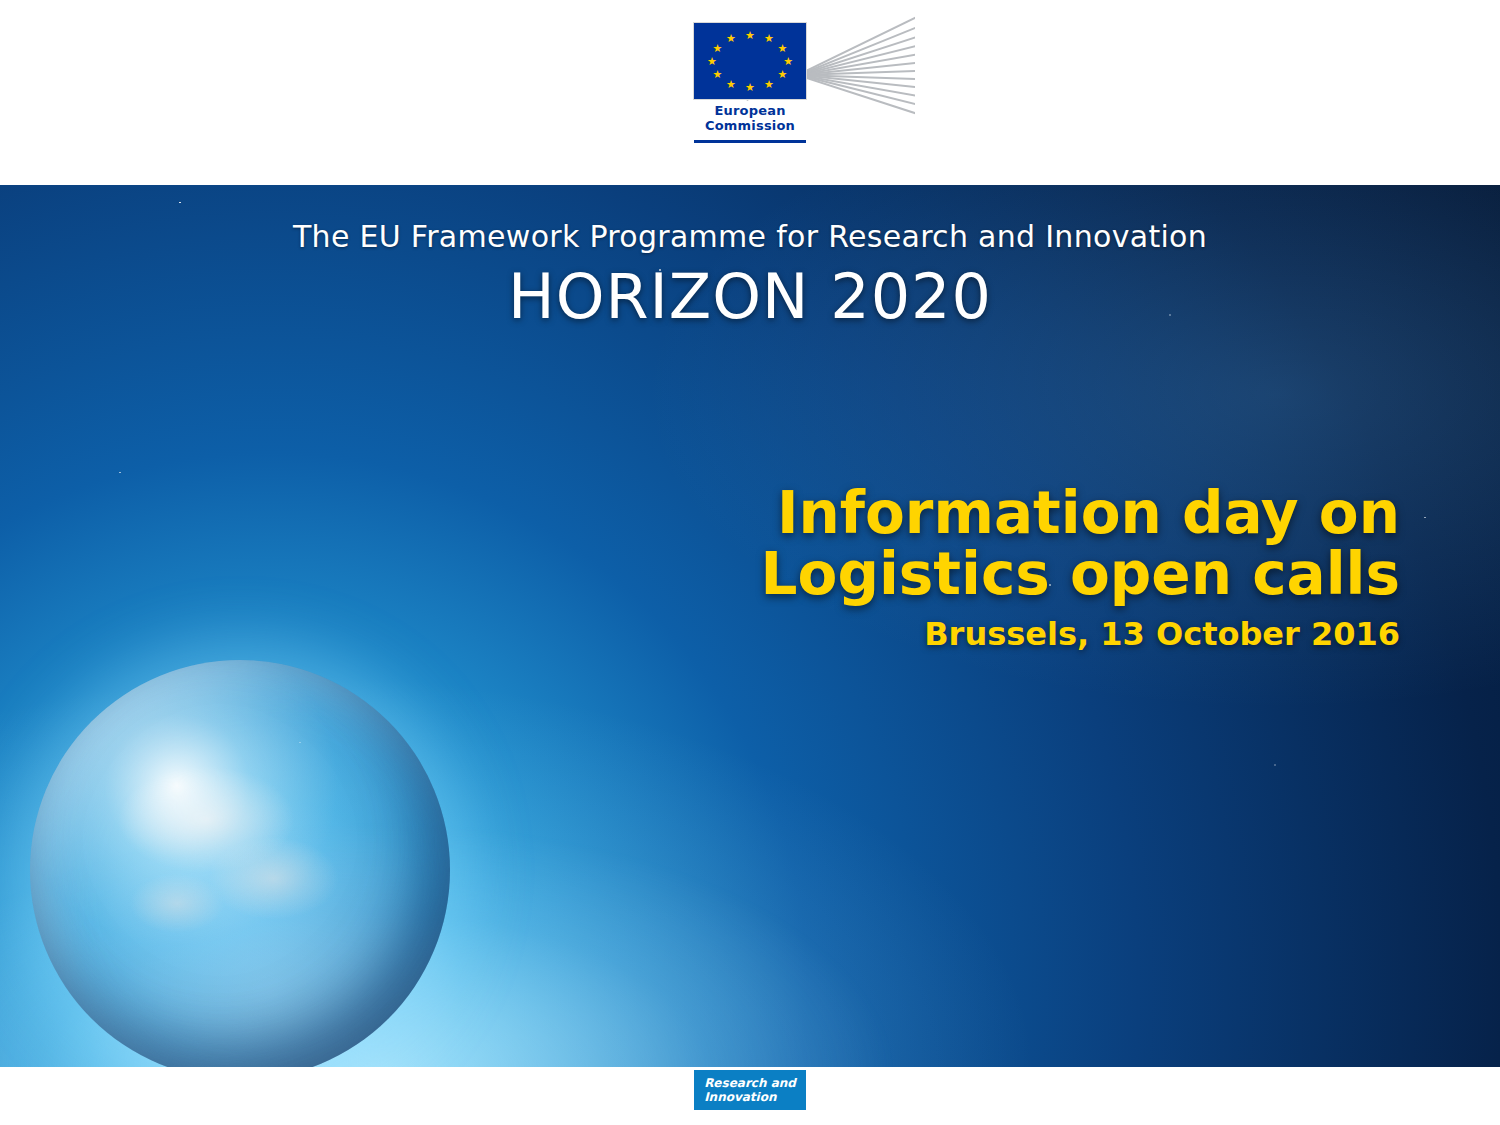★ ★ ★ ★ ★ ★ ★ ★ ★ ★ ★ ★
European
Commission
The EU Framework Programme for Research and Innovation
HORIZON 2020
Information day on
Logistics open calls
Brussels, 13 October 2016
Research and
Innovation